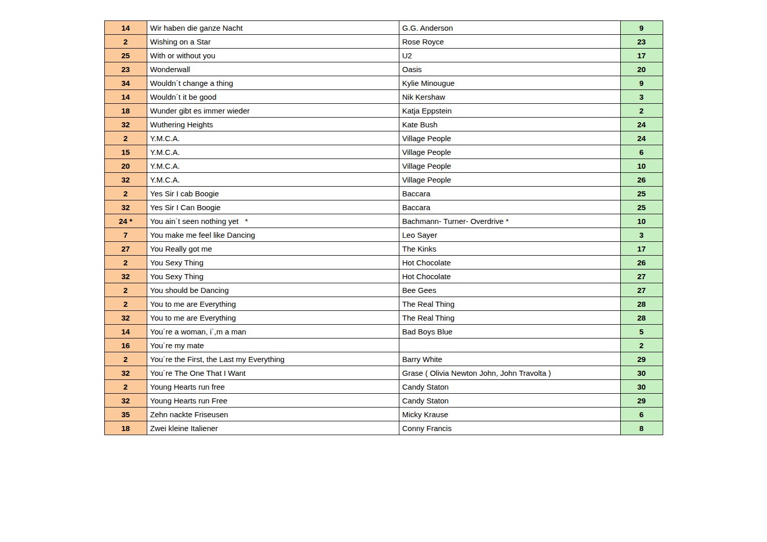| 14 | Wir haben die ganze Nacht | G.G. Anderson | 9 |
| 2 | Wishing on a Star | Rose Royce | 23 |
| 25 | With or without you | U2 | 17 |
| 23 | Wonderwall | Oasis | 20 |
| 34 | Wouldn´t change a thing | Kylie Minougue | 9 |
| 14 | Wouldn´t it be good | Nik Kershaw | 3 |
| 18 | Wunder gibt es immer wieder | Katja Eppstein | 2 |
| 32 | Wuthering Heights | Kate Bush | 24 |
| 2 | Y.M.C.A. | Village People | 24 |
| 15 | Y.M.C.A. | Village People | 6 |
| 20 | Y.M.C.A. | Village People | 10 |
| 32 | Y.M.C.A. | Village People | 26 |
| 2 | Yes Sir I cab Boogie | Baccara | 25 |
| 32 | Yes Sir I Can Boogie | Baccara | 25 |
| 24 * | You ain´t seen nothing yet * | Bachmann- Turner- Overdrive * | 10 |
| 7 | You make me feel like Dancing | Leo Sayer | 3 |
| 27 | You Really got me | The Kinks | 17 |
| 2 | You Sexy Thing | Hot Chocolate | 26 |
| 32 | You Sexy Thing | Hot Chocolate | 27 |
| 2 | You should be Dancing | Bee Gees | 27 |
| 2 | You to me are Everything | The Real Thing | 28 |
| 32 | You to me are Everything | The Real Thing | 28 |
| 14 | You´re a woman, i´,m a man | Bad Boys Blue | 5 |
| 16 | You´re my mate | | 2 |
| 2 | You´re the First, the Last my Everything | Barry White | 29 |
| 32 | You´re The One That I Want | Grase ( Olivia Newton John, John Travolta ) | 30 |
| 2 | Young Hearts run free | Candy Staton | 30 |
| 32 | Young Hearts run Free | Candy Staton | 29 |
| 35 | Zehn nackte Friseusen | Micky Krause | 6 |
| 18 | Zwei kleine Italiener | Conny Francis | 8 |